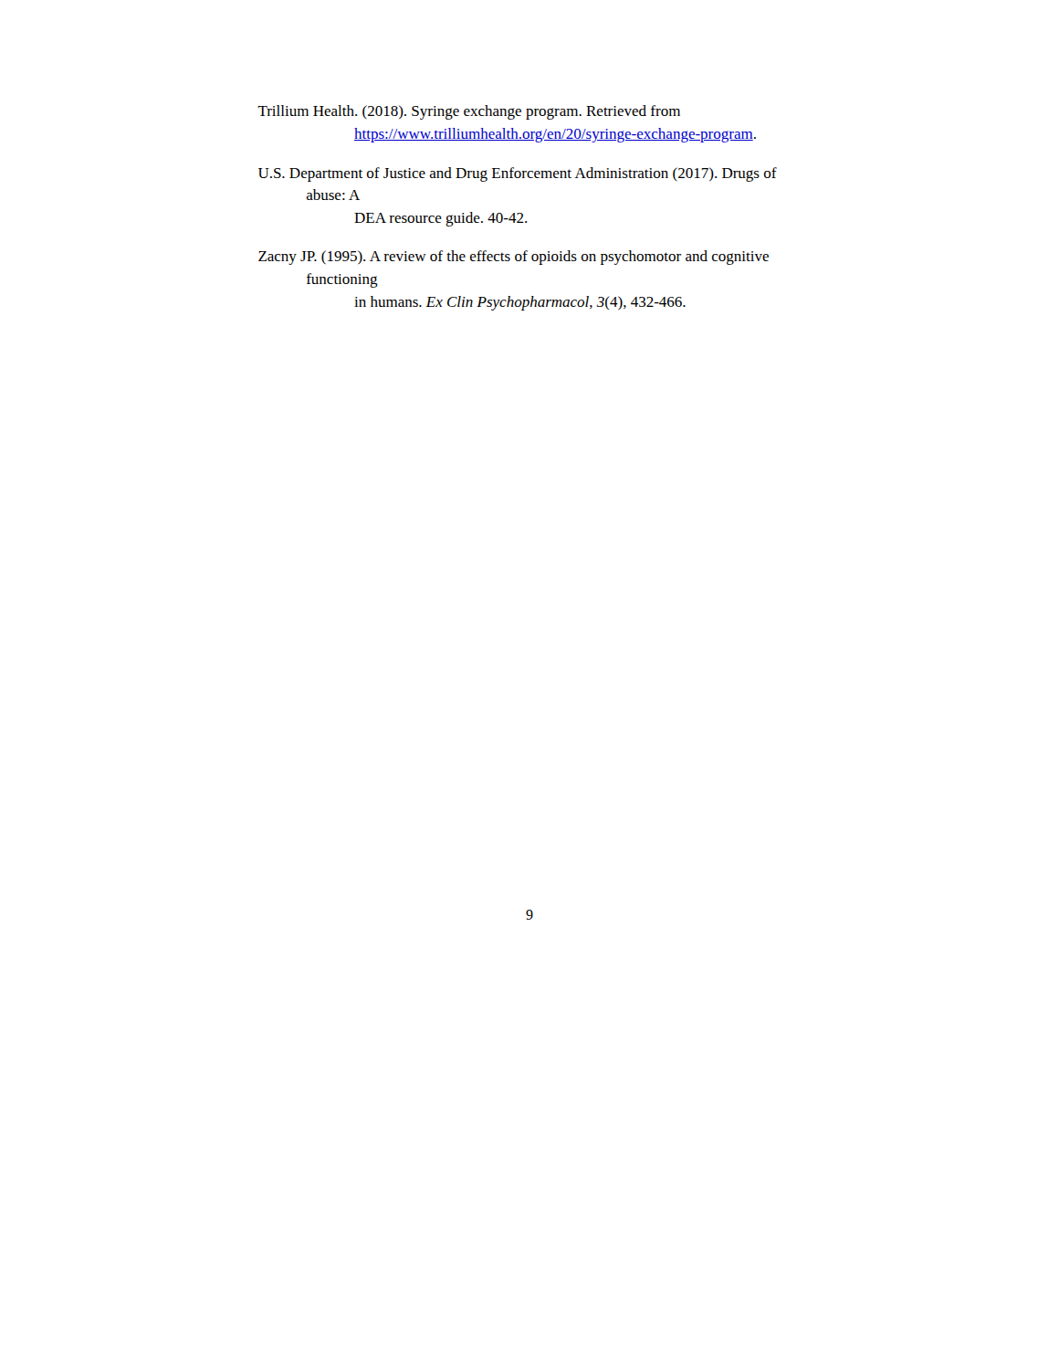Trillium Health. (2018). Syringe exchange program. Retrieved from https://www.trilliumhealth.org/en/20/syringe-exchange-program.
U.S. Department of Justice and Drug Enforcement Administration (2017). Drugs of abuse: A DEA resource guide. 40-42.
Zacny JP. (1995). A review of the effects of opioids on psychomotor and cognitive functioning in humans. Ex Clin Psychopharmacol, 3(4), 432-466.
9